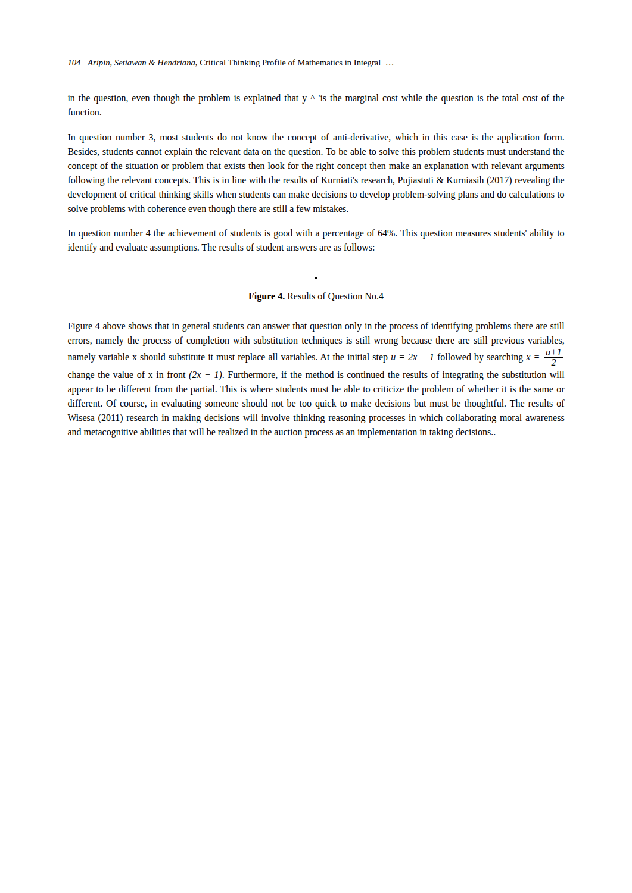104 Aripin, Setiawan & Hendriana, Critical Thinking Profile of Mathematics in Integral …
in the question, even though the problem is explained that y ^ 'is the marginal cost while the question is the total cost of the function.
In question number 3, most students do not know the concept of anti-derivative, which in this case is the application form. Besides, students cannot explain the relevant data on the question. To be able to solve this problem students must understand the concept of the situation or problem that exists then look for the right concept then make an explanation with relevant arguments following the relevant concepts. This is in line with the results of Kurniati's research, Pujiastuti & Kurniasih (2017) revealing the development of critical thinking skills when students can make decisions to develop problem-solving plans and do calculations to solve problems with coherence even though there are still a few mistakes.
In question number 4 the achievement of students is good with a percentage of 64%. This question measures students' ability to identify and evaluate assumptions. The results of student answers are as follows:
Figure 4. Results of Question No.4
Figure 4 above shows that in general students can answer that question only in the process of identifying problems there are still errors, namely the process of completion with substitution techniques is still wrong because there are still previous variables, namely variable x should substitute it must replace all variables. At the initial step u = 2x − 1 followed by searching x = u+12 change the value of x in front (2x − 1). Furthermore, if the method is continued the results of integrating the substitution will appear to be different from the partial. This is where students must be able to criticize the problem of whether it is the same or different. Of course, in evaluating someone should not be too quick to make decisions but must be thoughtful. The results of Wisesa (2011) research in making decisions will involve thinking reasoning processes in which collaborating moral awareness and metacognitive abilities that will be realized in the auction process as an implementation in taking decisions..